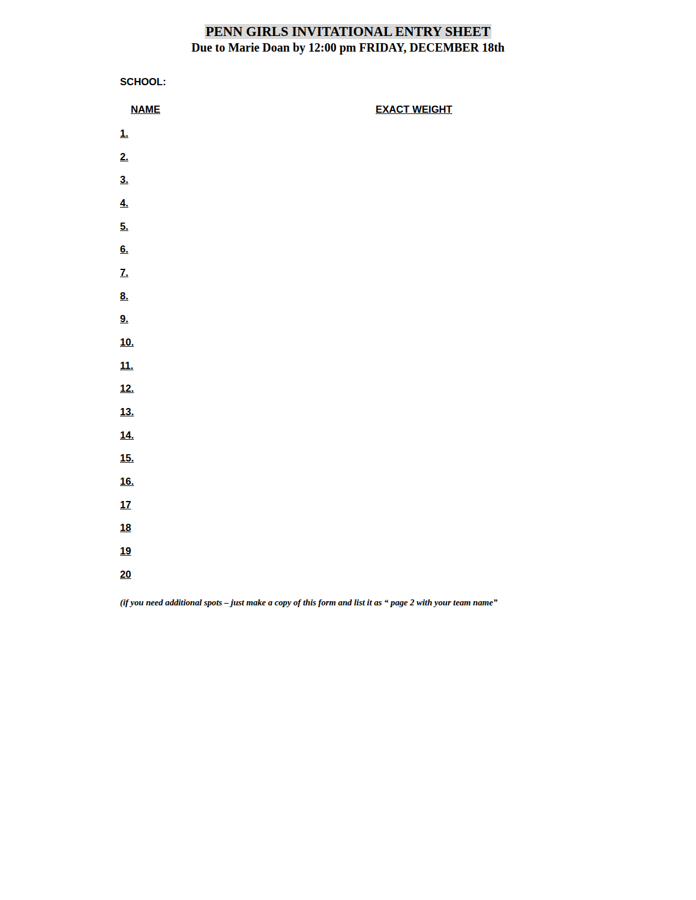PENN GIRLS INVITATIONAL ENTRY SHEET
Due to Marie Doan by 12:00 pm FRIDAY, DECEMBER 18th
SCHOOL:
NAME
EXACT WEIGHT
1.
2.
3.
4.
5.
6.
7.
8.
9.
10.
11.
12.
13.
14.
15.
16.
17
18
19
20
(if you need additional spots – just make a copy of this form and list it as “ page 2 with your team name”